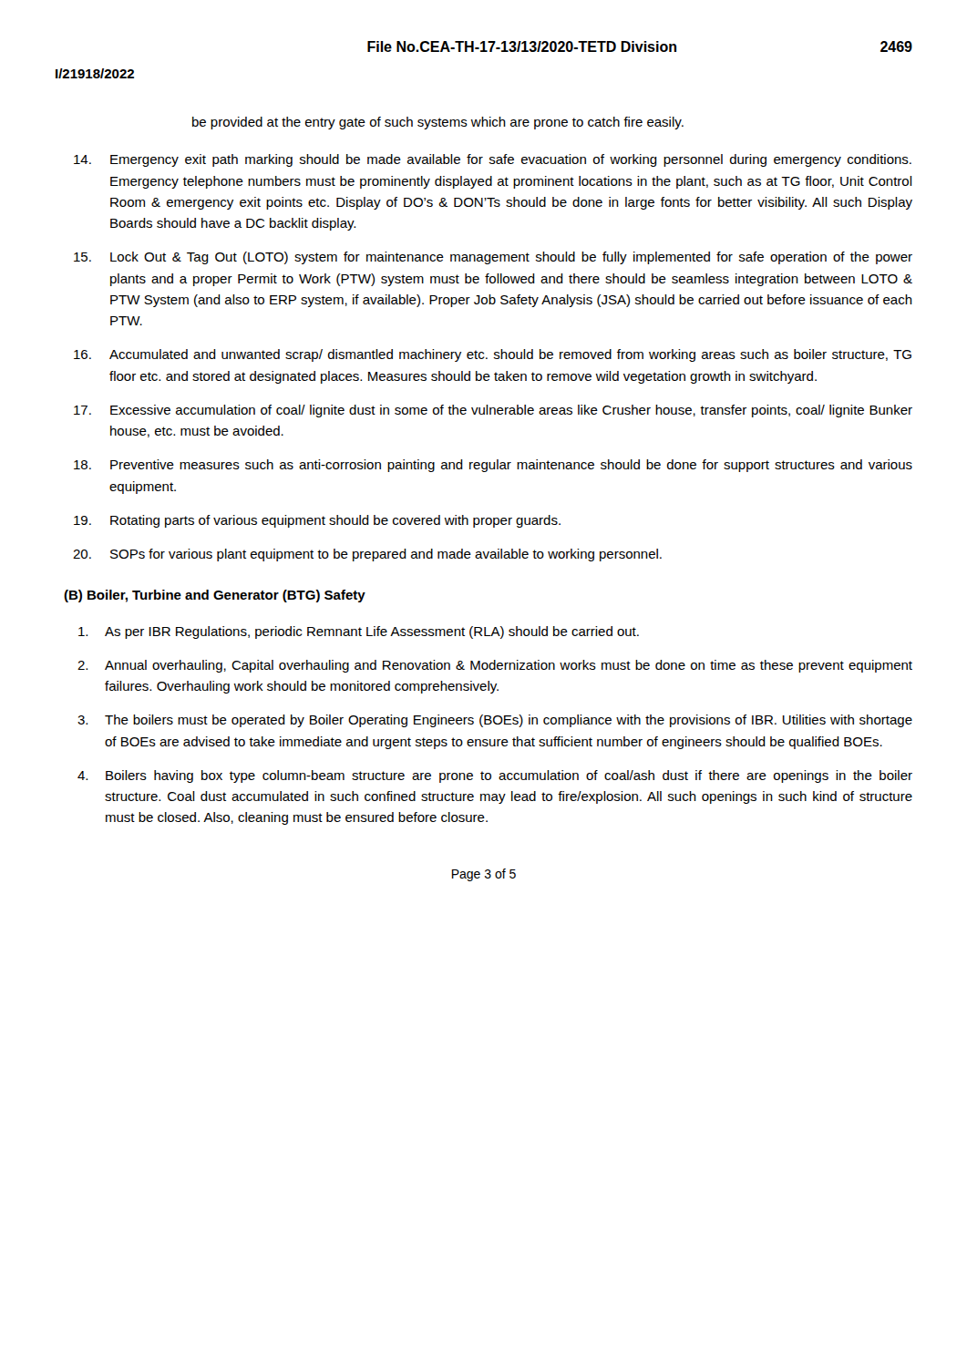File No.CEA-TH-17-13/13/2020-TETD Division
2469
I/21918/2022
be provided at the entry gate of such systems which are prone to catch fire easily.
Emergency exit path marking should be made available for safe evacuation of working personnel during emergency conditions. Emergency telephone numbers must be prominently displayed at prominent locations in the plant, such as at TG floor, Unit Control Room & emergency exit points etc. Display of DO’s & DON’Ts should be done in large fonts for better visibility. All such Display Boards should have a DC backlit display.
Lock Out & Tag Out (LOTO) system for maintenance management should be fully implemented for safe operation of the power plants and a proper Permit to Work (PTW) system must be followed and there should be seamless integration between LOTO & PTW System (and also to ERP system, if available). Proper Job Safety Analysis (JSA) should be carried out before issuance of each PTW.
Accumulated and unwanted scrap/ dismantled machinery etc. should be removed from working areas such as boiler structure, TG floor etc. and stored at designated places. Measures should be taken to remove wild vegetation growth in switchyard.
Excessive accumulation of coal/ lignite dust in some of the vulnerable areas like Crusher house, transfer points, coal/ lignite Bunker house, etc. must be avoided.
Preventive measures such as anti-corrosion painting and regular maintenance should be done for support structures and various equipment.
Rotating parts of various equipment should be covered with proper guards.
SOPs for various plant equipment to be prepared and made available to working personnel.
(B) Boiler, Turbine and Generator (BTG) Safety
As per IBR Regulations, periodic Remnant Life Assessment (RLA) should be carried out.
Annual overhauling, Capital overhauling and Renovation & Modernization works must be done on time as these prevent equipment failures. Overhauling work should be monitored comprehensively.
The boilers must be operated by Boiler Operating Engineers (BOEs) in compliance with the provisions of IBR. Utilities with shortage of BOEs are advised to take immediate and urgent steps to ensure that sufficient number of engineers should be qualified BOEs.
Boilers having box type column-beam structure are prone to accumulation of coal/ash dust if there are openings in the boiler structure. Coal dust accumulated in such confined structure may lead to fire/explosion. All such openings in such kind of structure must be closed. Also, cleaning must be ensured before closure.
Page 3 of 5